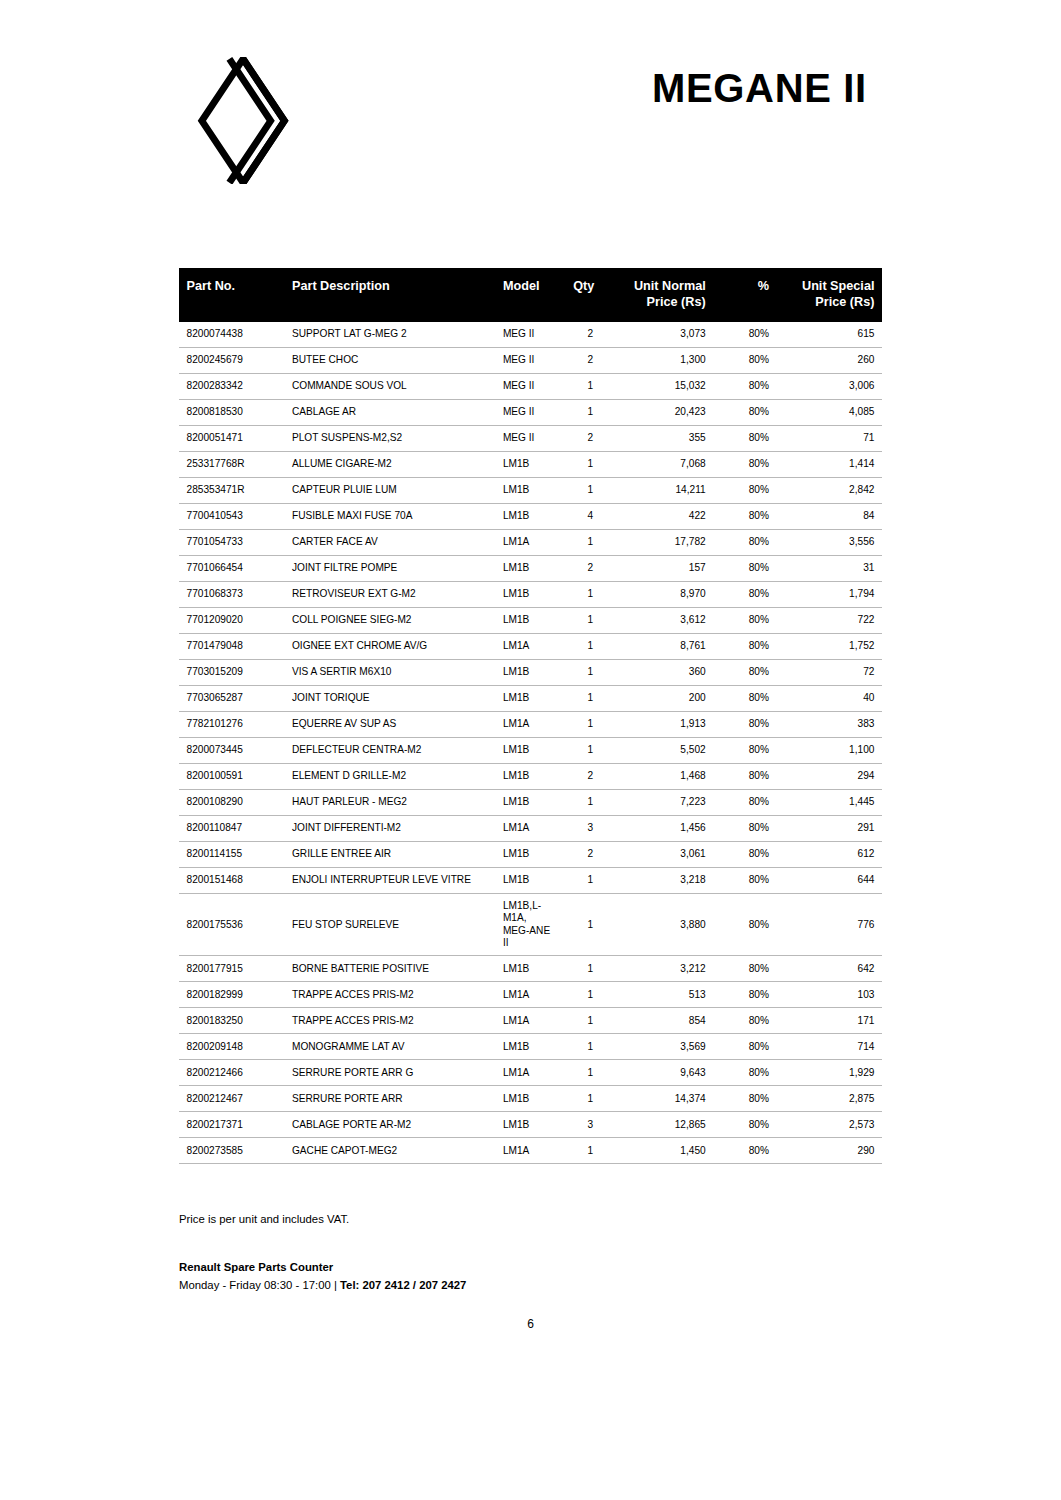MEGANE II
| Part No. | Part Description | Model | Qty | Unit Normal Price (Rs) | % | Unit Special Price (Rs) |
| --- | --- | --- | --- | --- | --- | --- |
| 8200074438 | SUPPORT LAT G-MEG 2 | MEG II | 2 | 3,073 | 80% | 615 |
| 8200245679 | BUTEE CHOC | MEG II | 2 | 1,300 | 80% | 260 |
| 8200283342 | COMMANDE SOUS VOL | MEG II | 1 | 15,032 | 80% | 3,006 |
| 8200818530 | CABLAGE AR | MEG II | 1 | 20,423 | 80% | 4,085 |
| 8200051471 | PLOT SUSPENS-M2,S2 | MEG II | 2 | 355 | 80% | 71 |
| 253317768R | ALLUME CIGARE-M2 | LM1B | 1 | 7,068 | 80% | 1,414 |
| 285353471R | CAPTEUR PLUIE LUM | LM1B | 1 | 14,211 | 80% | 2,842 |
| 7700410543 | FUSIBLE MAXI FUSE 70A | LM1B | 4 | 422 | 80% | 84 |
| 7701054733 | CARTER FACE AV | LM1A | 1 | 17,782 | 80% | 3,556 |
| 7701066454 | JOINT FILTRE POMPE | LM1B | 2 | 157 | 80% | 31 |
| 7701068373 | RETROVISEUR EXT G-M2 | LM1B | 1 | 8,970 | 80% | 1,794 |
| 7701209020 | COLL POIGNEE SIEG-M2 | LM1B | 1 | 3,612 | 80% | 722 |
| 7701479048 | OIGNEE EXT CHROME AV/G | LM1A | 1 | 8,761 | 80% | 1,752 |
| 7703015209 | VIS A SERTIR M6X10 | LM1B | 1 | 360 | 80% | 72 |
| 7703065287 | JOINT TORIQUE | LM1B | 1 | 200 | 80% | 40 |
| 7782101276 | EQUERRE AV SUP AS | LM1A | 1 | 1,913 | 80% | 383 |
| 8200073445 | DEFLECTEUR CENTRA-M2 | LM1B | 1 | 5,502 | 80% | 1,100 |
| 8200100591 | ELEMENT D GRILLE-M2 | LM1B | 2 | 1,468 | 80% | 294 |
| 8200108290 | HAUT PARLEUR - MEG2 | LM1B | 1 | 7,223 | 80% | 1,445 |
| 8200110847 | JOINT DIFFERENTI-M2 | LM1A | 3 | 1,456 | 80% | 291 |
| 8200114155 | GRILLE ENTREE AIR | LM1B | 2 | 3,061 | 80% | 612 |
| 8200151468 | ENJOLI INTERRUPTEUR LEVE VITRE | LM1B | 1 | 3,218 | 80% | 644 |
| 8200175536 | FEU STOP SURELEVE | LM1B,L-M1A, MEG-ANE II | 1 | 3,880 | 80% | 776 |
| 8200177915 | BORNE BATTERIE POSITIVE | LM1B | 1 | 3,212 | 80% | 642 |
| 8200182999 | TRAPPE ACCES PRIS-M2 | LM1A | 1 | 513 | 80% | 103 |
| 8200183250 | TRAPPE ACCES PRIS-M2 | LM1A | 1 | 854 | 80% | 171 |
| 8200209148 | MONOGRAMME LAT AV | LM1B | 1 | 3,569 | 80% | 714 |
| 8200212466 | SERRURE PORTE ARR G | LM1A | 1 | 9,643 | 80% | 1,929 |
| 8200212467 | SERRURE PORTE ARR | LM1B | 1 | 14,374 | 80% | 2,875 |
| 8200217371 | CABLAGE PORTE AR-M2 | LM1B | 3 | 12,865 | 80% | 2,573 |
| 8200273585 | GACHE CAPOT-MEG2 | LM1A | 1 | 1,450 | 80% | 290 |
Price is per unit and includes VAT.
Renault Spare Parts Counter
Monday - Friday 08:30 - 17:00 | Tel: 207 2412 / 207 2427
6